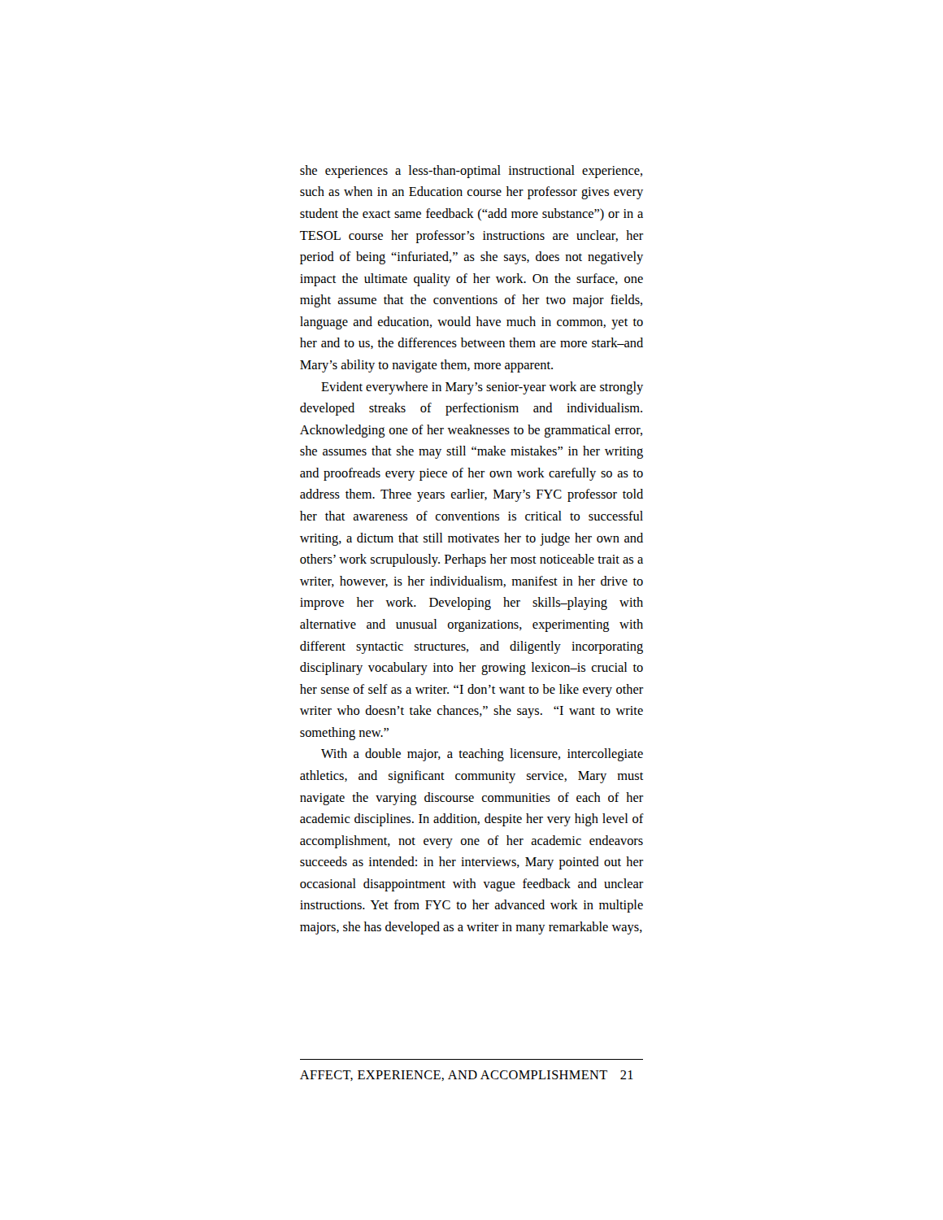she experiences a less-than-optimal instructional experience, such as when in an Education course her professor gives every student the exact same feedback (“add more substance”) or in a TESOL course her professor’s instructions are unclear, her period of being “infuriated,” as she says, does not negatively impact the ultimate quality of her work. On the surface, one might assume that the conventions of her two major fields, language and education, would have much in common, yet to her and to us, the differences between them are more stark–and Mary’s ability to navigate them, more apparent.
Evident everywhere in Mary’s senior-year work are strongly developed streaks of perfectionism and individualism. Acknowledging one of her weaknesses to be grammatical error, she assumes that she may still “make mistakes” in her writing and proofreads every piece of her own work carefully so as to address them. Three years earlier, Mary’s FYC professor told her that awareness of conventions is critical to successful writing, a dictum that still motivates her to judge her own and others’ work scrupulously. Perhaps her most noticeable trait as a writer, however, is her individualism, manifest in her drive to improve her work. Developing her skills–playing with alternative and unusual organizations, experimenting with different syntactic structures, and diligently incorporating disciplinary vocabulary into her growing lexicon–is crucial to her sense of self as a writer. “I don’t want to be like every other writer who doesn’t take chances,” she says. “I want to write something new.”
With a double major, a teaching licensure, intercollegiate athletics, and significant community service, Mary must navigate the varying discourse communities of each of her academic disciplines. In addition, despite her very high level of accomplishment, not every one of her academic endeavors succeeds as intended: in her interviews, Mary pointed out her occasional disappointment with vague feedback and unclear instructions. Yet from FYC to her advanced work in multiple majors, she has developed as a writer in many remarkable ways,
Affect, Experience, and Accomplishment 21